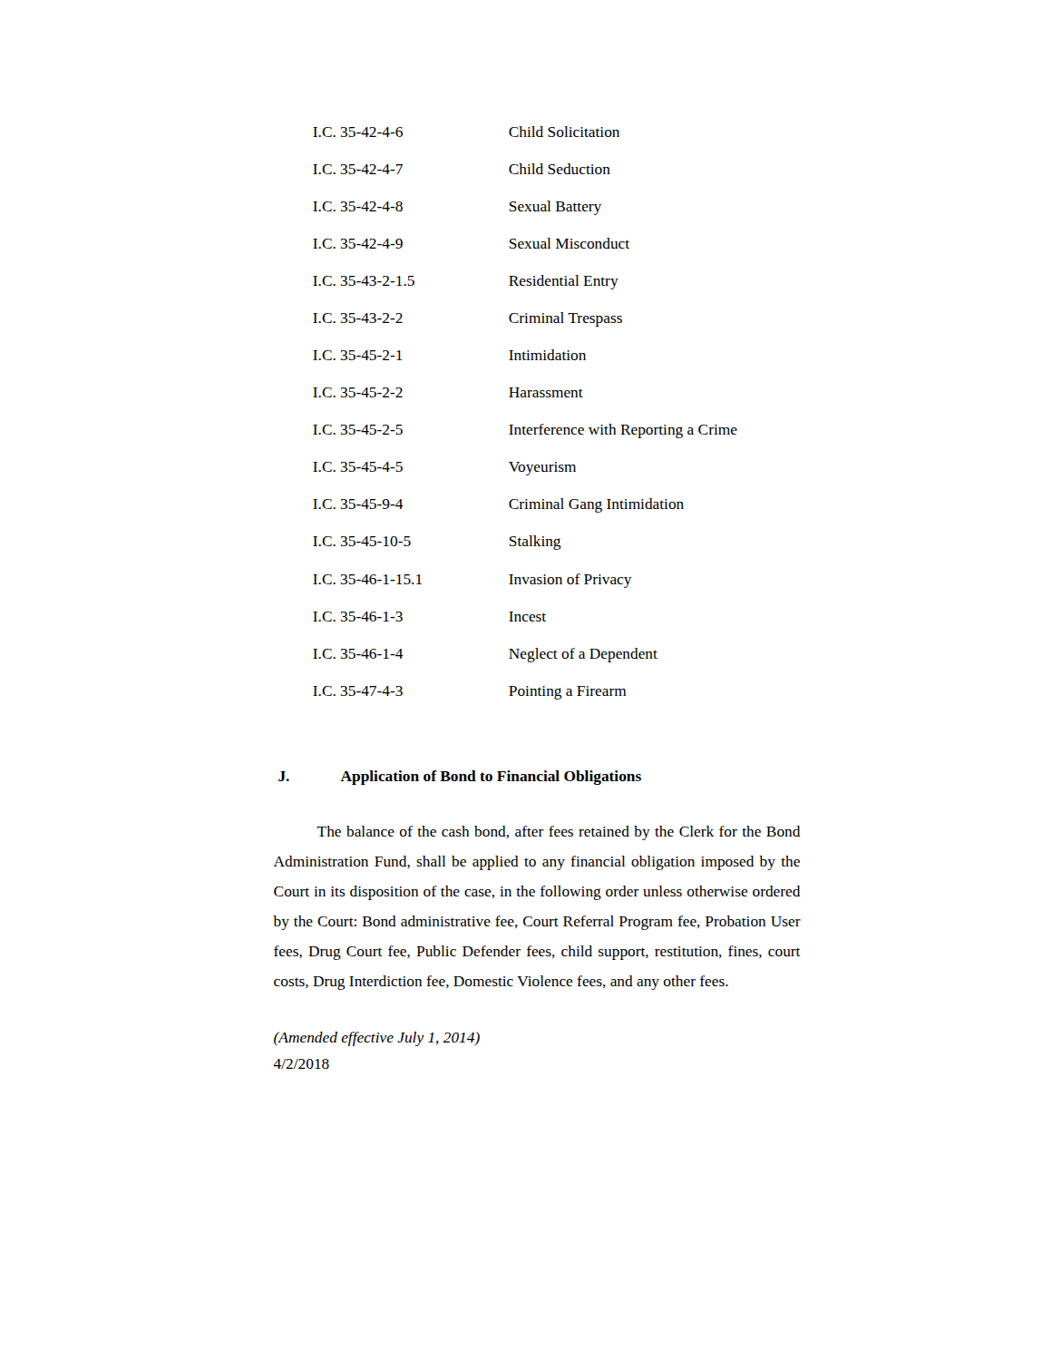| I.C. 35-42-4-6 | Child Solicitation |
| I.C. 35-42-4-7 | Child Seduction |
| I.C. 35-42-4-8 | Sexual Battery |
| I.C. 35-42-4-9 | Sexual Misconduct |
| I.C. 35-43-2-1.5 | Residential Entry |
| I.C. 35-43-2-2 | Criminal Trespass |
| I.C. 35-45-2-1 | Intimidation |
| I.C. 35-45-2-2 | Harassment |
| I.C. 35-45-2-5 | Interference with Reporting a Crime |
| I.C. 35-45-4-5 | Voyeurism |
| I.C. 35-45-9-4 | Criminal Gang Intimidation |
| I.C. 35-45-10-5 | Stalking |
| I.C. 35-46-1-15.1 | Invasion of Privacy |
| I.C. 35-46-1-3 | Incest |
| I.C. 35-46-1-4 | Neglect of a Dependent |
| I.C. 35-47-4-3 | Pointing a Firearm |
J. Application of Bond to Financial Obligations
The balance of the cash bond, after fees retained by the Clerk for the Bond Administration Fund, shall be applied to any financial obligation imposed by the Court in its disposition of the case, in the following order unless otherwise ordered by the Court: Bond administrative fee, Court Referral Program fee, Probation User fees, Drug Court fee, Public Defender fees, child support, restitution, fines, court costs, Drug Interdiction fee, Domestic Violence fees, and any other fees.
(Amended effective July 1, 2014)
4/2/2018